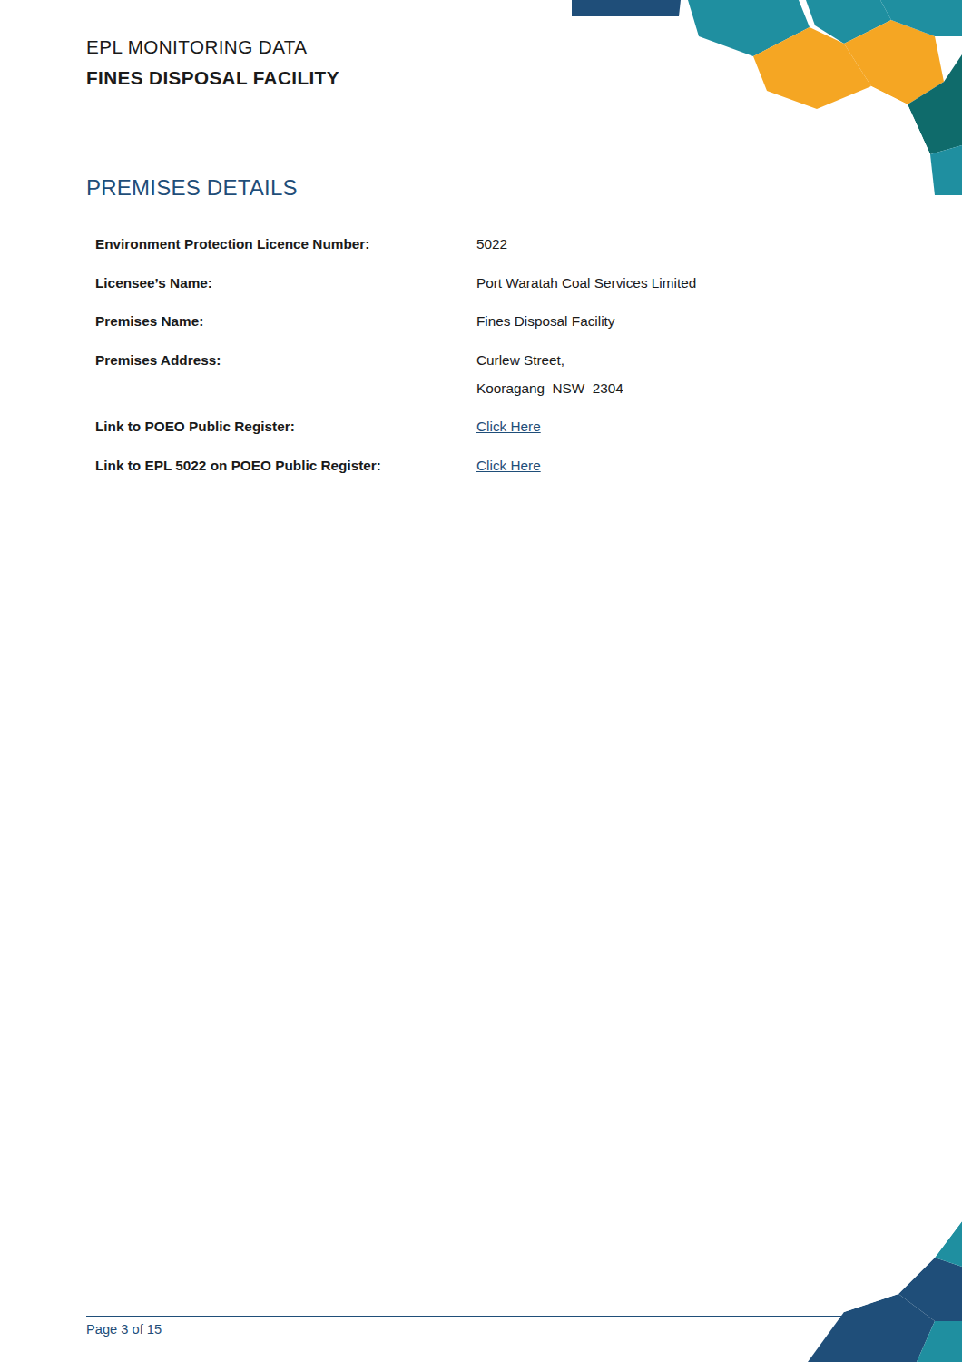EPL MONITORING DATA
FINES DISPOSAL FACILITY
PREMISES DETAILS
Environment Protection Licence Number:
5022
Licensee’s Name:
Port Waratah Coal Services Limited
Premises Name:
Fines Disposal Facility
Premises Address:
Curlew Street,
Kooragang NSW 2304
Link to POEO Public Register:
Click Here
Link to EPL 5022 on POEO Public Register:
Click Here
Page 3 of 15